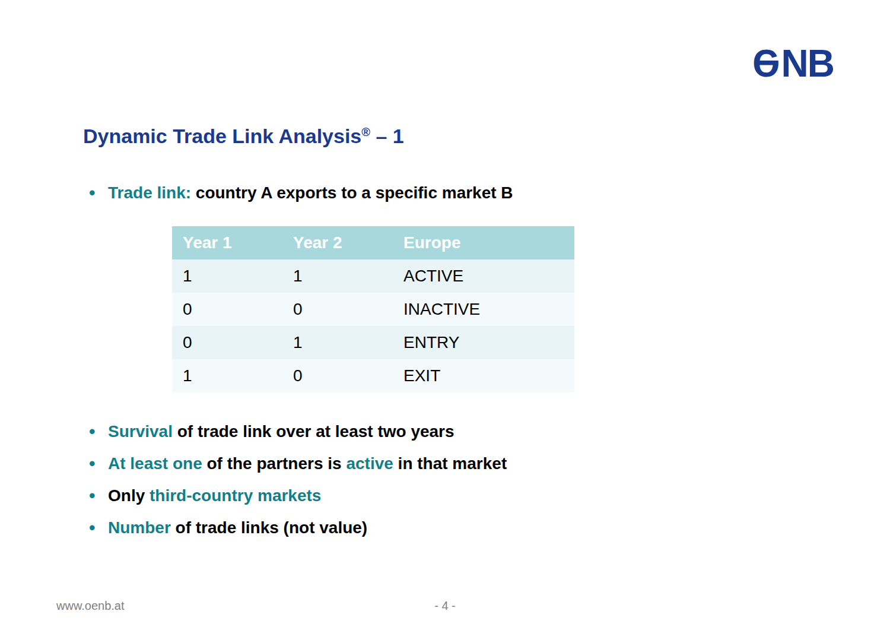ƏNB
Dynamic Trade Link Analysis® – 1
Trade link: country A exports to a specific market B
| Year 1 | Year 2 | Europe |
| --- | --- | --- |
| 1 | 1 | ACTIVE |
| 0 | 0 | INACTIVE |
| 0 | 1 | ENTRY |
| 1 | 0 | EXIT |
Survival of trade link over at least two years
At least one of the partners is active in that market
Only third-country markets
Number of trade links (not value)
www.oenb.at
- 4 -